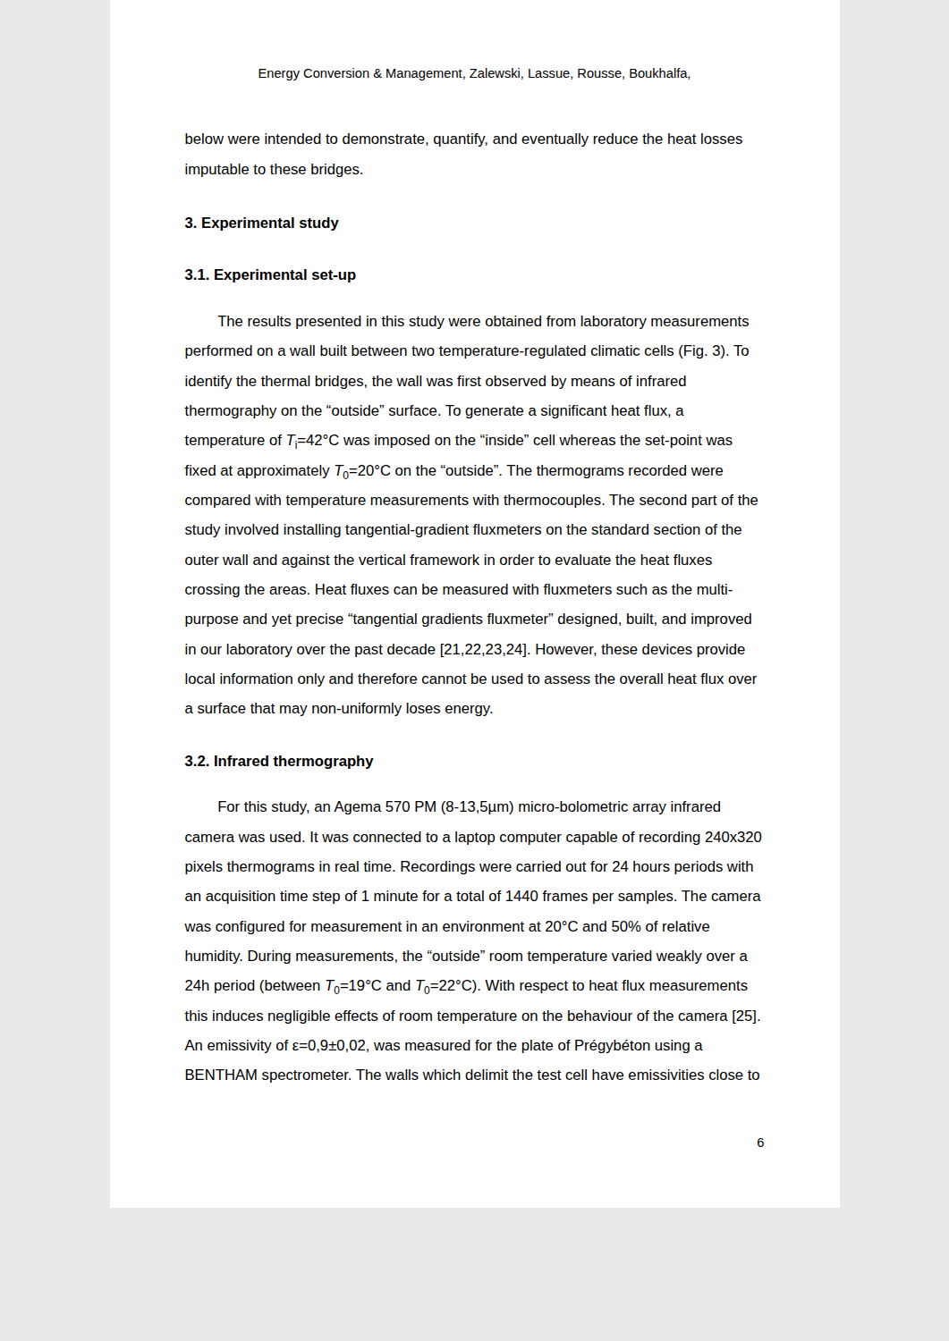Energy Conversion & Management, Zalewski, Lassue, Rousse, Boukhalfa,
below were intended to demonstrate, quantify, and eventually reduce the heat losses imputable to these bridges.
3. Experimental study
3.1. Experimental set-up
The results presented in this study were obtained from laboratory measurements performed on a wall built between two temperature-regulated climatic cells (Fig. 3). To identify the thermal bridges, the wall was first observed by means of infrared thermography on the “outside” surface. To generate a significant heat flux, a temperature of Ti=42°C was imposed on the “inside” cell whereas the set-point was fixed at approximately T0=20°C on the “outside”. The thermograms recorded were compared with temperature measurements with thermocouples. The second part of the study involved installing tangential-gradient fluxmeters on the standard section of the outer wall and against the vertical framework in order to evaluate the heat fluxes crossing the areas. Heat fluxes can be measured with fluxmeters such as the multi-purpose and yet precise “tangential gradients fluxmeter” designed, built, and improved in our laboratory over the past decade [21,22,23,24]. However, these devices provide local information only and therefore cannot be used to assess the overall heat flux over a surface that may non-uniformly loses energy.
3.2. Infrared thermography
For this study, an Agema 570 PM (8-13,5µm) micro-bolometric array infrared camera was used. It was connected to a laptop computer capable of recording 240x320 pixels thermograms in real time. Recordings were carried out for 24 hours periods with an acquisition time step of 1 minute for a total of 1440 frames per samples. The camera was configured for measurement in an environment at 20°C and 50% of relative humidity. During measurements, the “outside” room temperature varied weakly over a 24h period (between T0=19°C and T0=22°C). With respect to heat flux measurements this induces negligible effects of room temperature on the behaviour of the camera [25]. An emissivity of ε=0,9±0,02, was measured for the plate of Prégybéton using a BENTHAM spectrometer. The walls which delimit the test cell have emissivities close to
6